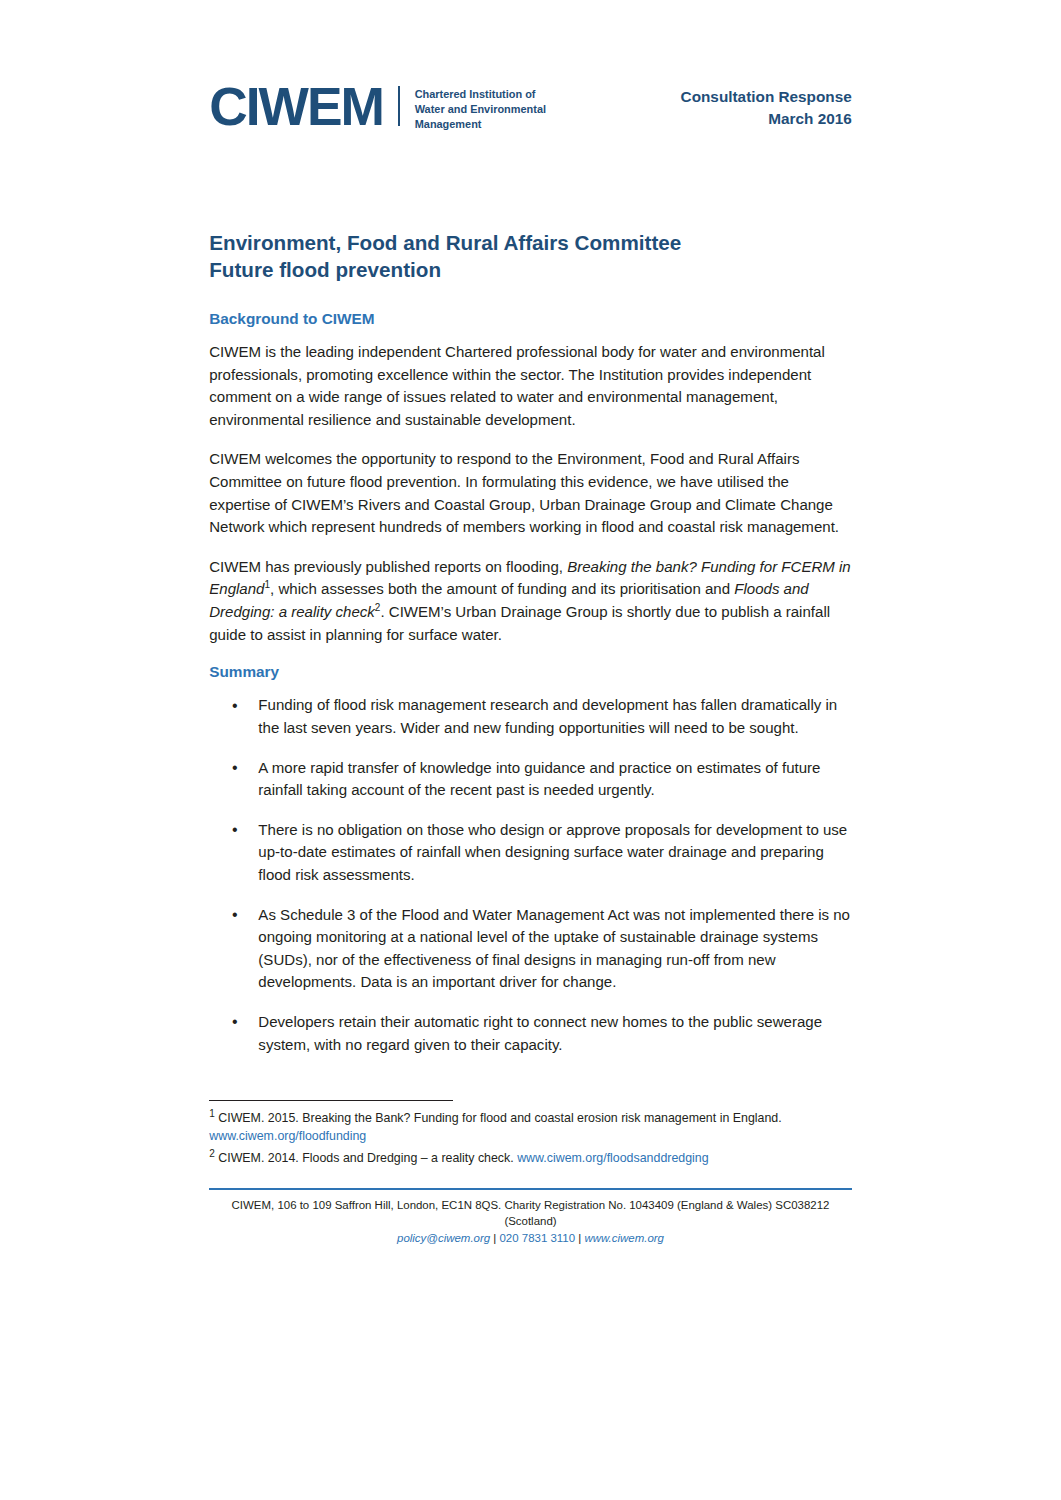CIWEM
Chartered Institution of
Water and Environmental
Management
Consultation Response
March 2016
Environment, Food and Rural Affairs Committee
Future flood prevention
Background to CIWEM
CIWEM is the leading independent Chartered professional body for water and environmental professionals, promoting excellence within the sector. The Institution provides independent comment on a wide range of issues related to water and environmental management, environmental resilience and sustainable development.
CIWEM welcomes the opportunity to respond to the Environment, Food and Rural Affairs Committee on future flood prevention. In formulating this evidence, we have utilised the expertise of CIWEM’s Rivers and Coastal Group, Urban Drainage Group and Climate Change Network which represent hundreds of members working in flood and coastal risk management.
CIWEM has previously published reports on flooding, Breaking the bank? Funding for FCERM in England1, which assesses both the amount of funding and its prioritisation and Floods and Dredging: a reality check2. CIWEM’s Urban Drainage Group is shortly due to publish a rainfall guide to assist in planning for surface water.
Summary
Funding of flood risk management research and development has fallen dramatically in the last seven years. Wider and new funding opportunities will need to be sought.
A more rapid transfer of knowledge into guidance and practice on estimates of future rainfall taking account of the recent past is needed urgently.
There is no obligation on those who design or approve proposals for development to use up-to-date estimates of rainfall when designing surface water drainage and preparing flood risk assessments.
As Schedule 3 of the Flood and Water Management Act was not implemented there is no ongoing monitoring at a national level of the uptake of sustainable drainage systems (SUDs), nor of the effectiveness of final designs in managing run-off from new developments. Data is an important driver for change.
Developers retain their automatic right to connect new homes to the public sewerage system, with no regard given to their capacity.
1 CIWEM. 2015. Breaking the Bank? Funding for flood and coastal erosion risk management in England. www.ciwem.org/floodfunding
2 CIWEM. 2014. Floods and Dredging – a reality check. www.ciwem.org/floodsanddredging
CIWEM, 106 to 109 Saffron Hill, London, EC1N 8QS. Charity Registration No. 1043409 (England & Wales) SC038212 (Scotland)
policy@ciwem.org | 020 7831 3110 | www.ciwem.org